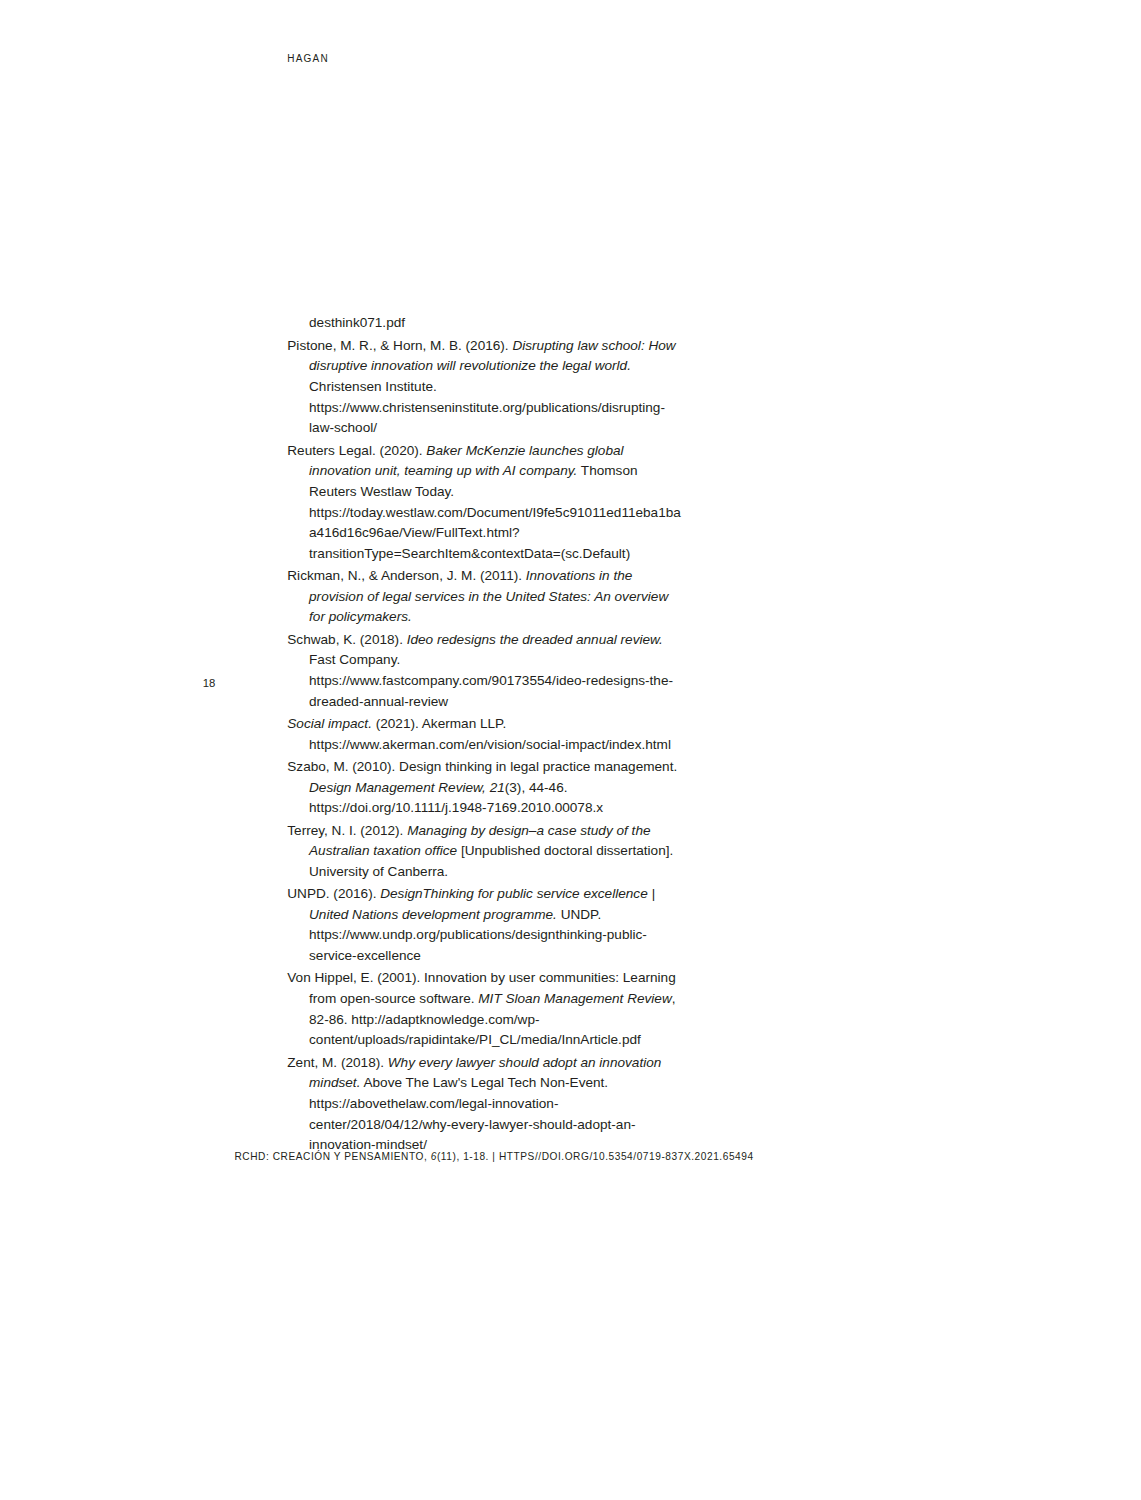Hagan
18
desthink071.pdf
Pistone, M. R., & Horn, M. B. (2016). Disrupting law school: How disruptive innovation will revolutionize the legal world. Christensen Institute. https://www.christenseninstitute.org/publications/disrupting-law-school/
Reuters Legal. (2020). Baker McKenzie launches global innovation unit, teaming up with AI company. Thomson Reuters Westlaw Today. https://today.westlaw.com/Document/I9fe5c91011ed11eba1baa416d16c96ae/View/FullText.html?transitionType=SearchItem&contextData=(sc.Default)
Rickman, N., & Anderson, J. M. (2011). Innovations in the provision of legal services in the United States: An overview for policymakers.
Schwab, K. (2018). Ideo redesigns the dreaded annual review. Fast Company. https://www.fastcompany.com/90173554/ideo-redesigns-the-dreaded-annual-review
Social impact. (2021). Akerman LLP. https://www.akerman.com/en/vision/social-impact/index.html
Szabo, M. (2010). Design thinking in legal practice management. Design Management Review, 21(3), 44-46. https://doi.org/10.1111/j.1948-7169.2010.00078.x
Terrey, N. I. (2012). Managing by design–a case study of the Australian taxation office [Unpublished doctoral dissertation]. University of Canberra.
UNPD. (2016). DesignThinking for public service excellence | United Nations development programme. UNDP. https://www.undp.org/publications/designthinking-public-service-excellence
Von Hippel, E. (2001). Innovation by user communities: Learning from open-source software. MIT Sloan Management Review, 82-86. http://adaptknowledge.com/wp-content/uploads/rapidintake/PI_CL/media/InnArticle.pdf
Zent, M. (2018). Why every lawyer should adopt an innovation mindset. Above The Law's Legal Tech Non-Event. https://abovethelaw.com/legal-innovation-center/2018/04/12/why-every-lawyer-should-adopt-an-innovation-mindset/
RChD: creación y pensamiento, 6(11), 1-18. | https//doi.org/10.5354/0719-837x.2021.65494